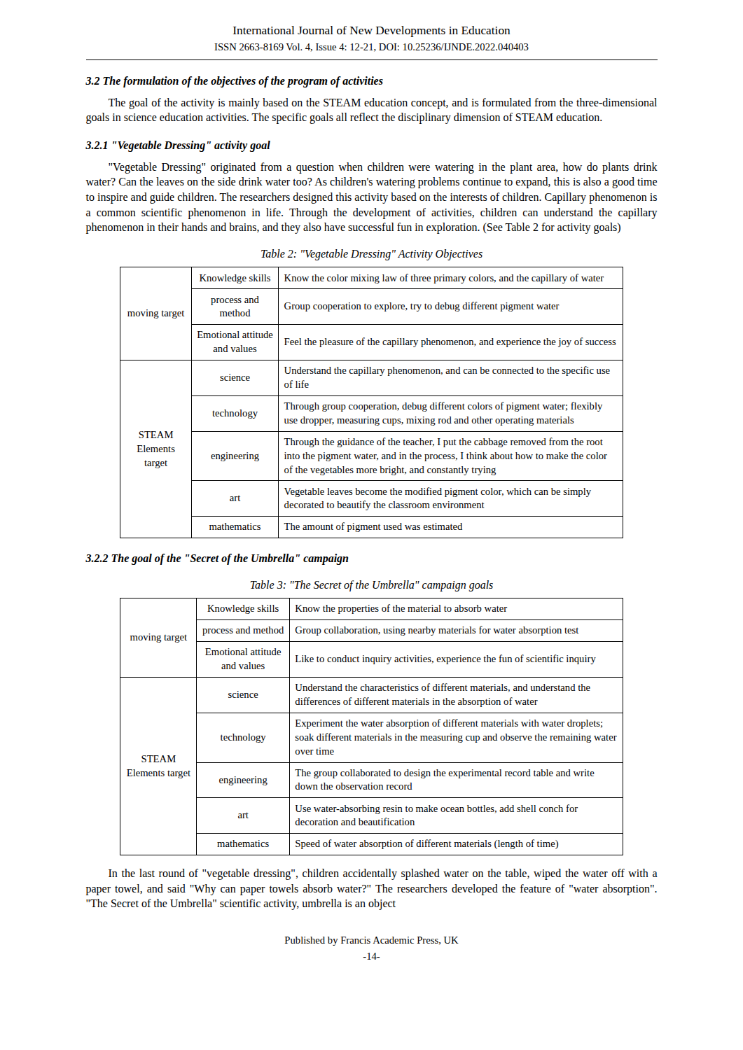International Journal of New Developments in Education
ISSN 2663-8169 Vol. 4, Issue 4: 12-21, DOI: 10.25236/IJNDE.2022.040403
3.2 The formulation of the objectives of the program of activities
The goal of the activity is mainly based on the STEAM education concept, and is formulated from the three-dimensional goals in science education activities. The specific goals all reflect the disciplinary dimension of STEAM education.
3.2.1 "Vegetable Dressing" activity goal
"Vegetable Dressing" originated from a question when children were watering in the plant area, how do plants drink water? Can the leaves on the side drink water too? As children's watering problems continue to expand, this is also a good time to inspire and guide children. The researchers designed this activity based on the interests of children. Capillary phenomenon is a common scientific phenomenon in life. Through the development of activities, children can understand the capillary phenomenon in their hands and brains, and they also have successful fun in exploration. (See Table 2 for activity goals)
Table 2: "Vegetable Dressing" Activity Objectives
| moving target | Knowledge skills | Know the color mixing law of three primary colors, and the capillary of water |
| process and method | Group cooperation to explore, try to debug different pigment water |
| Emotional attitude and values | Feel the pleasure of the capillary phenomenon, and experience the joy of success |
| STEAM Elements target | science | Understand the capillary phenomenon, and can be connected to the specific use of life |
| technology | Through group cooperation, debug different colors of pigment water; flexibly use dropper, measuring cups, mixing rod and other operating materials |
| engineering | Through the guidance of the teacher, I put the cabbage removed from the root into the pigment water, and in the process, I think about how to make the color of the vegetables more bright, and constantly trying |
| art | Vegetable leaves become the modified pigment color, which can be simply decorated to beautify the classroom environment |
| mathematics | The amount of pigment used was estimated |
3.2.2 The goal of the "Secret of the Umbrella" campaign
Table 3: "The Secret of the Umbrella" campaign goals
| moving target | Knowledge skills | Know the properties of the material to absorb water |
| process and method | Group collaboration, using nearby materials for water absorption test |
| Emotional attitude and values | Like to conduct inquiry activities, experience the fun of scientific inquiry |
| STEAM Elements target | science | Understand the characteristics of different materials, and understand the differences of different materials in the absorption of water |
| technology | Experiment the water absorption of different materials with water droplets; soak different materials in the measuring cup and observe the remaining water over time |
| engineering | The group collaborated to design the experimental record table and write down the observation record |
| art | Use water-absorbing resin to make ocean bottles, add shell conch for decoration and beautification |
| mathematics | Speed of water absorption of different materials (length of time) |
In the last round of "vegetable dressing", children accidentally splashed water on the table, wiped the water off with a paper towel, and said "Why can paper towels absorb water?" The researchers developed the feature of "water absorption". "The Secret of the Umbrella" scientific activity, umbrella is an object
Published by Francis Academic Press, UK
-14-